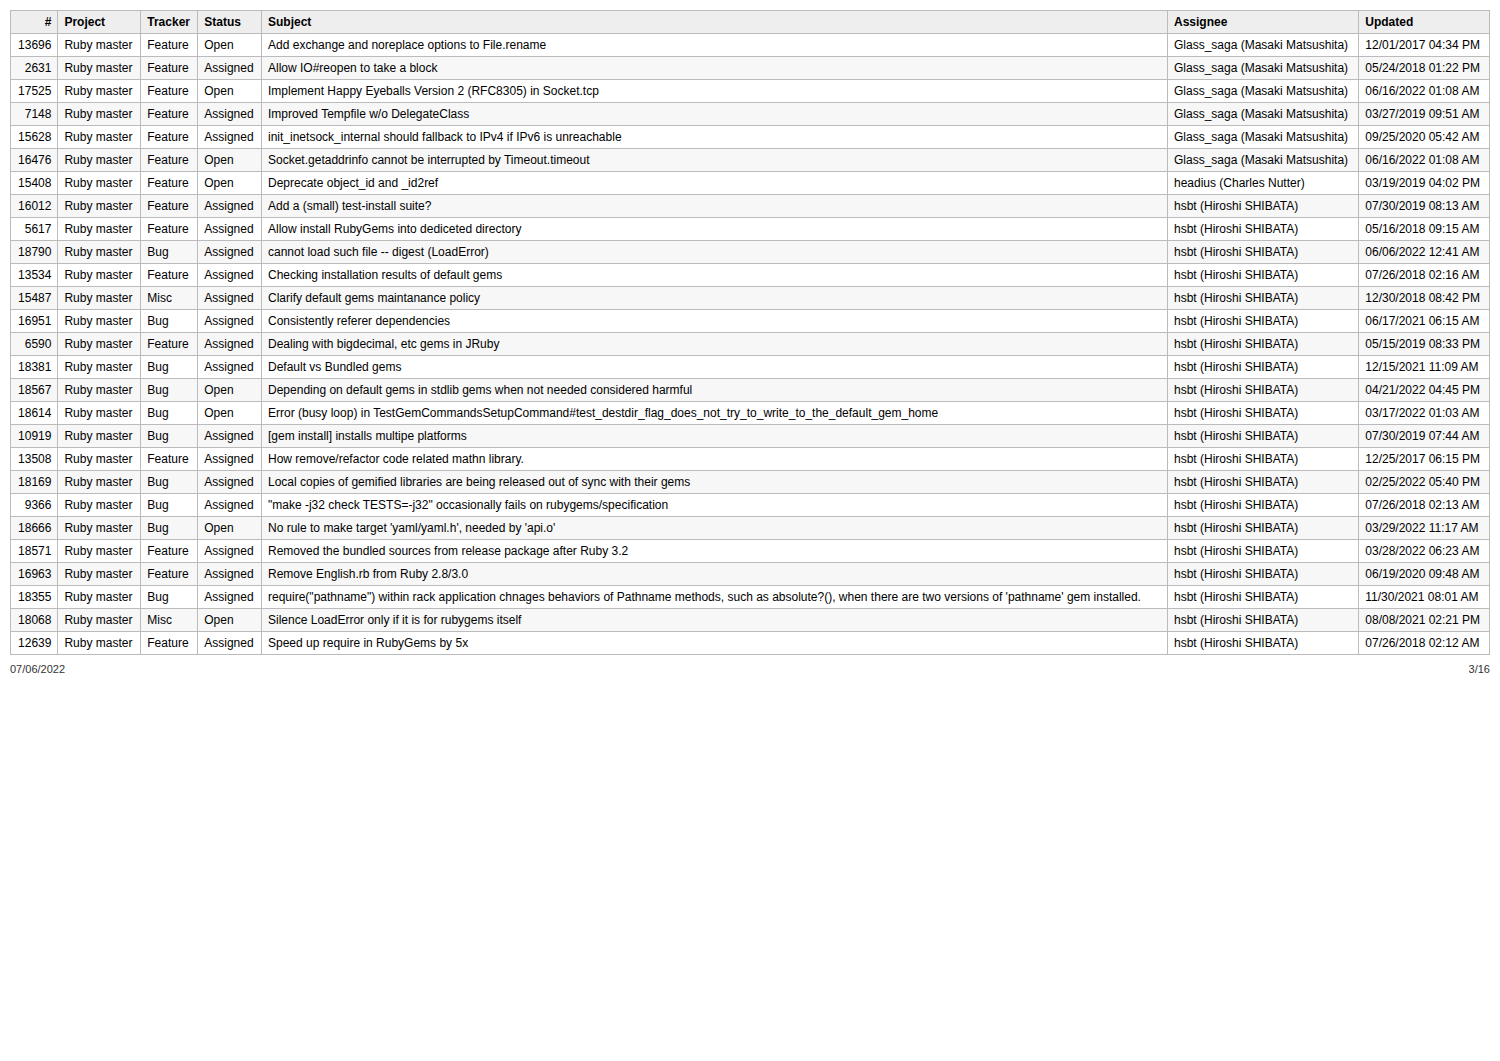| # | Project | Tracker | Status | Subject | Assignee | Updated |
| --- | --- | --- | --- | --- | --- | --- |
| 13696 | Ruby master | Feature | Open | Add exchange and noreplace options to File.rename | Glass_saga (Masaki Matsushita) | 12/01/2017 04:34 PM |
| 2631 | Ruby master | Feature | Assigned | Allow IO#reopen to take a block | Glass_saga (Masaki Matsushita) | 05/24/2018 01:22 PM |
| 17525 | Ruby master | Feature | Open | Implement Happy Eyeballs Version 2 (RFC8305) in Socket.tcp | Glass_saga (Masaki Matsushita) | 06/16/2022 01:08 AM |
| 7148 | Ruby master | Feature | Assigned | Improved Tempfile w/o DelegateClass | Glass_saga (Masaki Matsushita) | 03/27/2019 09:51 AM |
| 15628 | Ruby master | Feature | Assigned | init_inetsock_internal should fallback to IPv4 if IPv6 is unreachable | Glass_saga (Masaki Matsushita) | 09/25/2020 05:42 AM |
| 16476 | Ruby master | Feature | Open | Socket.getaddrinfo cannot be interrupted by Timeout.timeout | Glass_saga (Masaki Matsushita) | 06/16/2022 01:08 AM |
| 15408 | Ruby master | Feature | Open | Deprecate object_id and _id2ref | headius (Charles Nutter) | 03/19/2019 04:02 PM |
| 16012 | Ruby master | Feature | Assigned | Add a (small) test-install suite? | hsbt (Hiroshi SHIBATA) | 07/30/2019 08:13 AM |
| 5617 | Ruby master | Feature | Assigned | Allow install RubyGems into dediceted directory | hsbt (Hiroshi SHIBATA) | 05/16/2018 09:15 AM |
| 18790 | Ruby master | Bug | Assigned | cannot load such file -- digest (LoadError) | hsbt (Hiroshi SHIBATA) | 06/06/2022 12:41 AM |
| 13534 | Ruby master | Feature | Assigned | Checking installation results of default gems | hsbt (Hiroshi SHIBATA) | 07/26/2018 02:16 AM |
| 15487 | Ruby master | Misc | Assigned | Clarify default gems maintanance policy | hsbt (Hiroshi SHIBATA) | 12/30/2018 08:42 PM |
| 16951 | Ruby master | Bug | Assigned | Consistently referer dependencies | hsbt (Hiroshi SHIBATA) | 06/17/2021 06:15 AM |
| 6590 | Ruby master | Feature | Assigned | Dealing with bigdecimal, etc gems in JRuby | hsbt (Hiroshi SHIBATA) | 05/15/2019 08:33 PM |
| 18381 | Ruby master | Bug | Assigned | Default vs Bundled gems | hsbt (Hiroshi SHIBATA) | 12/15/2021 11:09 AM |
| 18567 | Ruby master | Bug | Open | Depending on default gems in stdlib gems when not needed considered harmful | hsbt (Hiroshi SHIBATA) | 04/21/2022 04:45 PM |
| 18614 | Ruby master | Bug | Open | Error (busy loop) in TestGemCommandsSetupCommand#test_destdir_flag_does_not_try_to_write_to_the_default_gem_home | hsbt (Hiroshi SHIBATA) | 03/17/2022 01:03 AM |
| 10919 | Ruby master | Bug | Assigned | [gem install] installs multipe platforms | hsbt (Hiroshi SHIBATA) | 07/30/2019 07:44 AM |
| 13508 | Ruby master | Feature | Assigned | How remove/refactor code related mathn library. | hsbt (Hiroshi SHIBATA) | 12/25/2017 06:15 PM |
| 18169 | Ruby master | Bug | Assigned | Local copies of gemified libraries are being released out of sync with their gems | hsbt (Hiroshi SHIBATA) | 02/25/2022 05:40 PM |
| 9366 | Ruby master | Bug | Assigned | "make -j32 check TESTS=-j32" occasionally fails on rubygems/specification | hsbt (Hiroshi SHIBATA) | 07/26/2018 02:13 AM |
| 18666 | Ruby master | Bug | Open | No rule to make target 'yaml/yaml.h', needed by 'api.o' | hsbt (Hiroshi SHIBATA) | 03/29/2022 11:17 AM |
| 18571 | Ruby master | Feature | Assigned | Removed the bundled sources from release package after Ruby 3.2 | hsbt (Hiroshi SHIBATA) | 03/28/2022 06:23 AM |
| 16963 | Ruby master | Feature | Assigned | Remove English.rb from Ruby 2.8/3.0 | hsbt (Hiroshi SHIBATA) | 06/19/2020 09:48 AM |
| 18355 | Ruby master | Bug | Assigned | require("pathname") within rack application chnages behaviors of Pathname methods, such as absolute?(), when there are two versions of 'pathname' gem installed. | hsbt (Hiroshi SHIBATA) | 11/30/2021 08:01 AM |
| 18068 | Ruby master | Misc | Open | Silence LoadError only if it is for rubygems itself | hsbt (Hiroshi SHIBATA) | 08/08/2021 02:21 PM |
| 12639 | Ruby master | Feature | Assigned | Speed up require in RubyGems by 5x | hsbt (Hiroshi SHIBATA) | 07/26/2018 02:12 AM |
07/06/2022 3/16